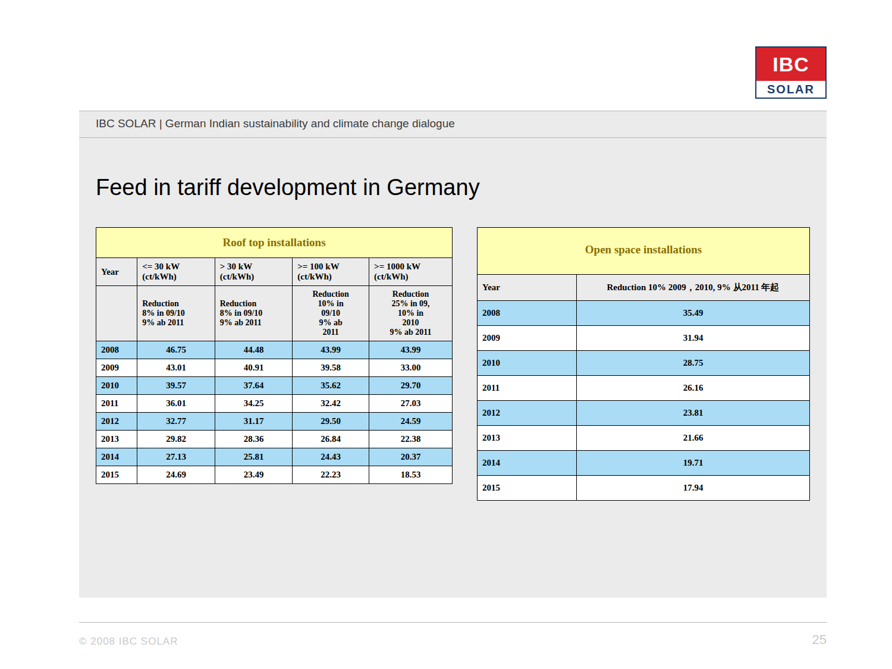IBC
SOLAR
IBC SOLAR | German Indian sustainability and climate change dialogue
Feed in tariff development in Germany
| Roof top installations |
| --- |
| Year | <= 30 kW (ct/kWh) | > 30 kW (ct/kWh) | >= 100 kW (ct/kWh) | >= 1000 kW (ct/kWh) |
| | Reduction 8% in 09/10 9% ab 2011 | Reduction 8% in 09/10 9% ab 2011 | Reduction 10% in 09/10 9% ab 2011 | Reduction 25% in 09, 10% in 2010 9% ab 2011 |
| 2008 | 46.75 | 44.48 | 43.99 | 43.99 |
| 2009 | 43.01 | 40.91 | 39.58 | 33.00 |
| 2010 | 39.57 | 37.64 | 35.62 | 29.70 |
| 2011 | 36.01 | 34.25 | 32.42 | 27.03 |
| 2012 | 32.77 | 31.17 | 29.50 | 24.59 |
| 2013 | 29.82 | 28.36 | 26.84 | 22.38 |
| 2014 | 27.13 | 25.81 | 24.43 | 20.37 |
| 2015 | 24.69 | 23.49 | 22.23 | 18.53 |
| Open space installations |
| --- |
| Year | Reduction 10% 2009，2010, 9% 从2011 年起 |
| 2008 | 35.49 |
| 2009 | 31.94 |
| 2010 | 28.75 |
| 2011 | 26.16 |
| 2012 | 23.81 |
| 2013 | 21.66 |
| 2014 | 19.71 |
| 2015 | 17.94 |
© 2008 IBC SOLAR
25